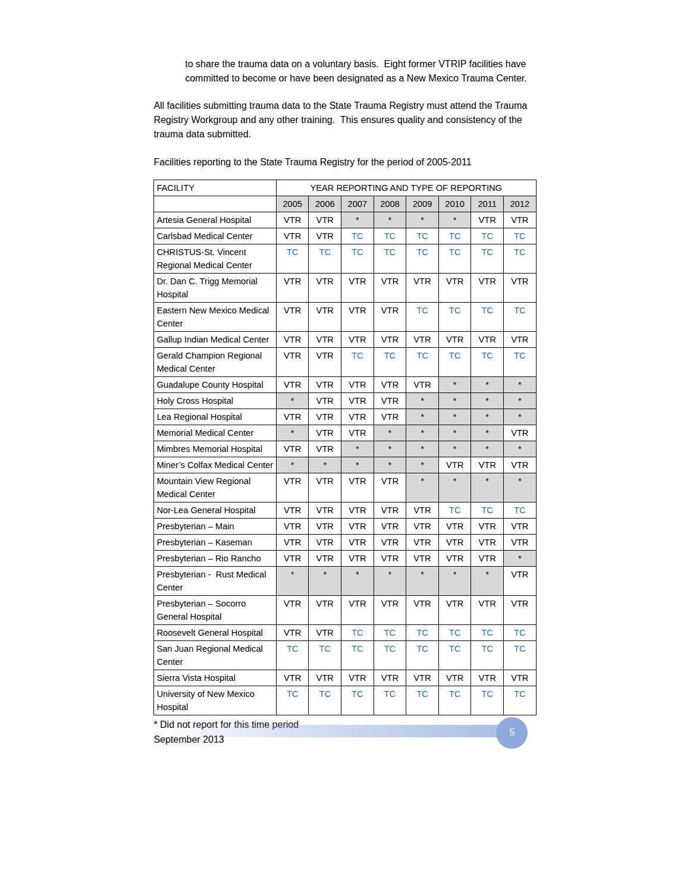to share the trauma data on a voluntary basis. Eight former VTRIP facilities have committed to become or have been designated as a New Mexico Trauma Center.
All facilities submitting trauma data to the State Trauma Registry must attend the Trauma Registry Workgroup and any other training. This ensures quality and consistency of the trauma data submitted.
Facilities reporting to the State Trauma Registry for the period of 2005-2011
| FACILITY | YEAR REPORTING AND TYPE OF REPORTING |
| --- | --- |
| | 2005 | 2006 | 2007 | 2008 | 2009 | 2010 | 2011 | 2012 |
| Artesia General Hospital | VTR | VTR | * | * | * | * | VTR | VTR |
| Carlsbad Medical Center | VTR | VTR | TC | TC | TC | TC | TC | TC |
| CHRISTUS-St. Vincent Regional Medical Center | TC | TC | TC | TC | TC | TC | TC | TC |
| Dr. Dan C. Trigg Memorial Hospital | VTR | VTR | VTR | VTR | VTR | VTR | VTR | VTR |
| Eastern New Mexico Medical Center | VTR | VTR | VTR | VTR | TC | TC | TC | TC |
| Gallup Indian Medical Center | VTR | VTR | VTR | VTR | VTR | VTR | VTR | VTR |
| Gerald Champion Regional Medical Center | VTR | VTR | TC | TC | TC | TC | TC | TC |
| Guadalupe County Hospital | VTR | VTR | VTR | VTR | VTR | * | * | * |
| Holy Cross Hospital | * | VTR | VTR | VTR | * | * | * | * |
| Lea Regional Hospital | VTR | VTR | VTR | VTR | * | * | * | * |
| Memorial Medical Center | * | VTR | VTR | * | * | * | * | VTR |
| Mimbres Memorial Hospital | VTR | VTR | * | * | * | * | * | * |
| Miner’s Colfax Medical Center | * | * | * | * | * | VTR | VTR | VTR |
| Mountain View Regional Medical Center | VTR | VTR | VTR | VTR | * | * | * | * |
| Nor-Lea General Hospital | VTR | VTR | VTR | VTR | VTR | TC | TC | TC |
| Presbyterian – Main | VTR | VTR | VTR | VTR | VTR | VTR | VTR | VTR |
| Presbyterian – Kaseman | VTR | VTR | VTR | VTR | VTR | VTR | VTR | VTR |
| Presbyterian – Rio Rancho | VTR | VTR | VTR | VTR | VTR | VTR | VTR | * |
| Presbyterian - Rust Medical Center | * | * | * | * | * | * | * | VTR |
| Presbyterian – Socorro General Hospital | VTR | VTR | VTR | VTR | VTR | VTR | VTR | VTR |
| Roosevelt General Hospital | VTR | VTR | TC | TC | TC | TC | TC | TC |
| San Juan Regional Medical Center | TC | TC | TC | TC | TC | TC | TC | TC |
| Sierra Vista Hospital | VTR | VTR | VTR | VTR | VTR | VTR | VTR | VTR |
| University of New Mexico Hospital | TC | TC | TC | TC | TC | TC | TC | TC |
* Did not report for this time period
September 2013
5